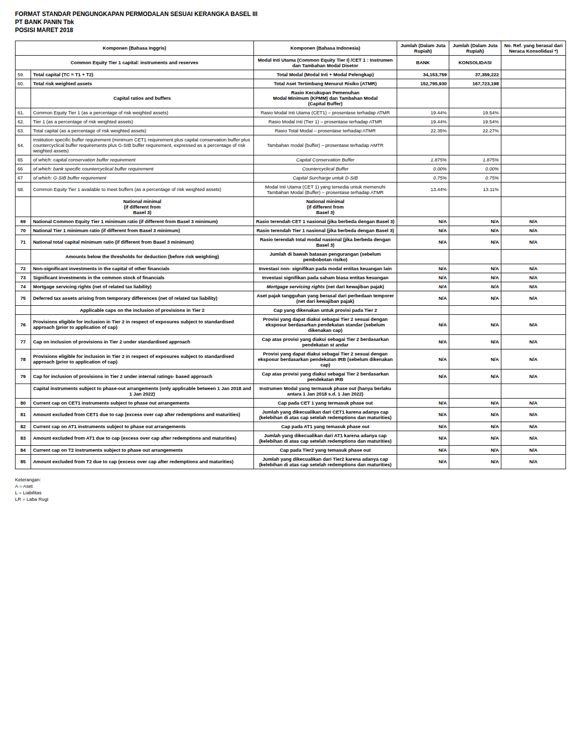FORMAT STANDAR PENGUNGKAPAN PERMODALAN SESUAI KERANGKA BASEL III
PT BANK PANIN Tbk
POSISI MARET 2018
| Komponen (Bahasa Inggris) | Komponen (Bahasa Indonesia) | Jumlah (Dalam Juta Rupiah) | Jumlah (Dalam Juta Rupiah) | No. Ref. yang berasal dari Neraca Konsolidasi *) |
| --- | --- | --- | --- | --- |
| Common Equity Tier 1 capital: instruments and reserves | Modal Inti Utama (Common Equity Tier I) /CET 1 : Instrumen dan Tambahan Modal Disetor | BANK | KONSOLIDASI | |
| 59. | Total capital (TC = T1 + T2) | Total Modal (Modal Inti + Modal Pelengkap) | 34,153,759 | 37,359,222 | |
| 60. | Total risk weighted assets | Total Aset Tertimbang Menurut Risiko (ATMR) | 152,795,930 | 167,723,198 | |
| | Capital ratios and buffers | Rasio Kecukupan Pemenuhan Modal Minimum (KPMM) dan Tambahan Modal (Capital Buffer) | | | |
| 61. | Common Equity Tier 1 (as a percentage of risk weighted assets) | Rasio Modal Inti Utama (CET1) – prosentase terhadap ATMR | 19.44% | 19.54% | |
| 62. | Tier 1 (as a percentage of risk weighted assets) | Rasio Modal Inti (Tier 1) – prosentase terhadap ATMR | 19.44% | 19.54% | |
| 63. | Total capital (as a percentage of risk weighted assets) | Rasio Total Modal – prosentase terhadap ATMR | 22.35% | 22.27% | |
| 64. | Institution specific buffer requirement (minimum CET1 requirement plus capital conservation buffer plus countercyclical buffer requirements plus G-SIB buffer requirement, expressed as a percentage of risk weighted assets) | Tambahan modal (buffer) – prosentase terhadap AMTR | | | |
| 65 | of which: capital conservation buffer requirement | Capital Conservation Buffer | 1.875% | 1.875% | |
| 66 | of which: bank specific countercyclical buffer requirement | Countercyclical Buffer | 0.00% | 0.00% | |
| 67 | of which: G-SIB buffer requirement | Capital Surcharge untuk D-SIB | 0.75% | 0.75% | |
| 68. | Common Equity Tier 1 available to meet buffers (as a percentage of risk weighted assets) | Modal Inti Utama (CET 1) yang tersedia untuk memenuhi Tambahan Modal (Buffer) – prosentase terhadap ATMR | 13.44% | 13.11% | |
| | National minimal (if different from Basel 3) | National minimal (if different from Basel 3) | | | |
| 69 | National Common Equity Tier 1 minimum ratio (if different from Basel 3 minimum) | Rasio terendah CET 1 nasional (jika berbeda dengan Basel 3) | N/A | N/A | N/A |
| 70 | National Tier 1 minimum ratio (if different from Basel 3 minimum) | Rasio terendah Tier 1 nasional (jika berbeda dengan Basel 3) | N/A | N/A | N/A |
| 71 | National total capital minimum ratio (if different from Basel 3 minimum) | Rasio terendah total modal nasional (jika berbeda dengan Basel 3) | N/A | N/A | N/A |
| | Amounts below the thresholds for deduction (before risk weighting) | Jumlah di bawah batasan pengurangan (sebelum pembobotan risiko) | | | |
| 72 | Non-significant investments in the capital of other financials | Investasi non- signifikan pada modal entitas keuangan lain | N/A | N/A | N/A |
| 73 | Significant investments in the common stock of financials | Investasi signifikan pada saham biasa entitas keuangan | N/A | N/A | N/A |
| 74 | Mortgage servicing rights (net of related tax liability) | Mortgage servicing rights (net dari kewajiban pajak) | N/A | N/A | N/A |
| 75 | Deferred tax assets arising from temporary differences (net of related tax liability) | Aset pajak tangguhan yang berasal dari perbedaan temporer (net dari kewajiban pajak) | N/A | N/A | N/A |
| | Applicable caps on the inclusion of provisions in Tier 2 | Cap yang dikenakan untuk provisi pada Tier 2 | | | |
| 76 | Provisions eligible for inclusion in Tier 2 in respect of exposures subject to standardised approach (prior to application of cap) | Provisi yang dapat diakui sebagai Tier 2 sesuai dengan eksposur berdasarkan pendekatan standar (sebelum dikenakan cap) | N/A | N/A | N/A |
| 77 | Cap on inclusion of provisions in Tier 2 under standardised approach | Cap atas provisi yang diakui sebagai Tier 2 berdasarkan pendekatan st andar | N/A | N/A | N/A |
| 78 | Provisions eligible for inclusion in Tier 2 in respect of exposures subject to standardised approach (prior to application of cap) | Provisi yang dapat diakui sebagai Tier 2 sesuai dengan eksposur berdasarkan pendekatan IRB (sebelum dikenakan cap) | N/A | N/A | N/A |
| 79 | Cap for inclusion of provisions in Tier 2 under internal ratings- based approach | Cap atas provisi yang diakui sebagai Tier 2 berdasarkan pendekatan IRB | N/A | N/A | N/A |
| | Capital instruments subject to phase-out arrangements (only applicable between 1 Jan 2018 and 1 Jan 2022) | Instrumen Modal yang termasuk phase out (hanya berlaku antara 1 Jan 2018 s.d. 1 Jan 2022) | | | |
| 80 | Current cap on CET1 instruments subject to phase out arrangements | Cap pada CET 1 yang termasuk phase out | N/A | N/A | N/A |
| 81 | Amount excluded from CET1 due to cap (excess over cap after redemptions and maturities) | Jumlah yang dikecualikan dari CET1 karena adanya cap (kelebihan di atas cap setelah redemptions dan maturities) | N/A | N/A | N/A |
| 82 | Current cap on AT1 instruments subject to phase out arrangements | Cap pada AT1 yang temasuk phase out | N/A | N/A | N/A |
| 83 | Amount excluded from AT1 due to cap (excess over cap after redemptions and maturities) | Jumlah yang dikecualikan dari AT1 karena adanya cap (kelebihan di atas cap setelah redemptions dan maturities) | N/A | N/A | N/A |
| 84 | Current cap on T2 instruments subject to phase out arrangements | Cap pada Tier2 yang temasuk phase out | N/A | N/A | N/A |
| 85 | Amount excluded from T2 due to cap (excess over cap after redemptions and maturities) | Jumlah yang dikecualikan dari Tier2 karena adanya cap (kelebihan di atas cap setelah redemptions dan maturities) | N/A | N/A | N/A |
Keterangan:
A = Aset
L = Liabilitas
LR = Laba Rugi